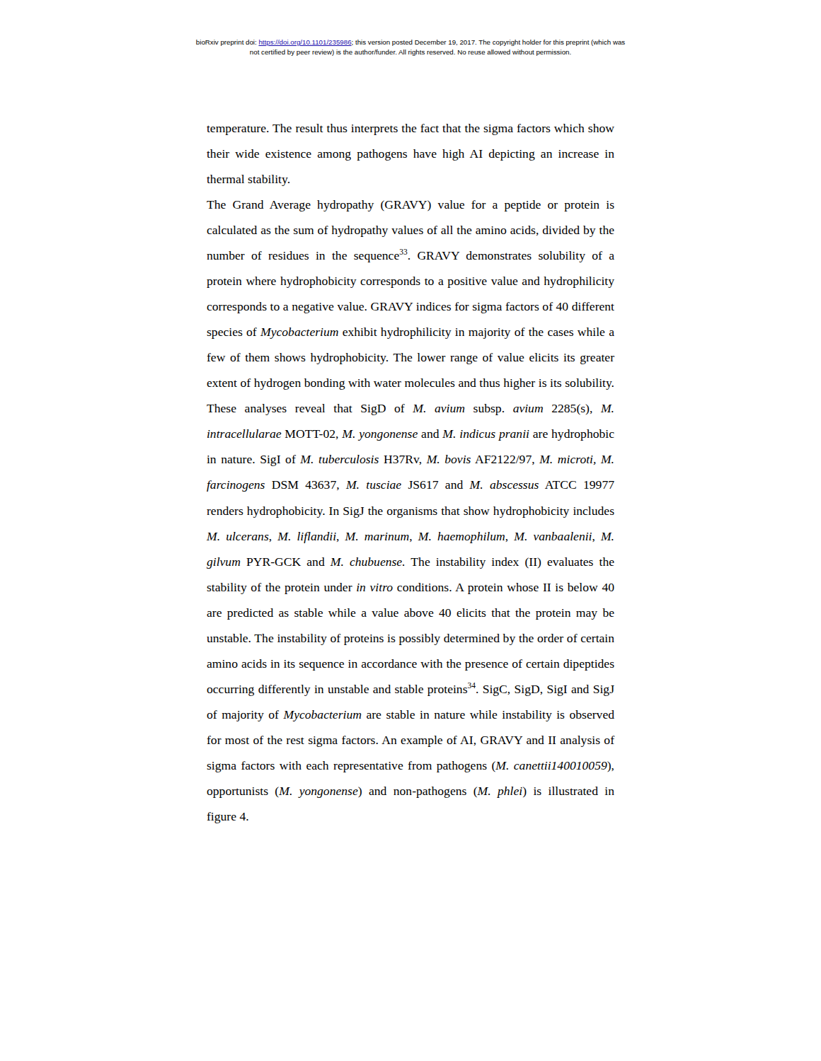bioRxiv preprint doi: https://doi.org/10.1101/235986; this version posted December 19, 2017. The copyright holder for this preprint (which was
not certified by peer review) is the author/funder. All rights reserved. No reuse allowed without permission.
temperature. The result thus interprets the fact that the sigma factors which show their wide existence among pathogens have high AI depicting an increase in thermal stability.
The Grand Average hydropathy (GRAVY) value for a peptide or protein is calculated as the sum of hydropathy values of all the amino acids, divided by the number of residues in the sequence33. GRAVY demonstrates solubility of a protein where hydrophobicity corresponds to a positive value and hydrophilicity corresponds to a negative value. GRAVY indices for sigma factors of 40 different species of Mycobacterium exhibit hydrophilicity in majority of the cases while a few of them shows hydrophobicity. The lower range of value elicits its greater extent of hydrogen bonding with water molecules and thus higher is its solubility. These analyses reveal that SigD of M. avium subsp. avium 2285(s), M. intracellularae MOTT-02, M. yongonense and M. indicus pranii are hydrophobic in nature. SigI of M. tuberculosis H37Rv, M. bovis AF2122/97, M. microti, M. farcinogens DSM 43637, M. tusciae JS617 and M. abscessus ATCC 19977 renders hydrophobicity. In SigJ the organisms that show hydrophobicity includes M. ulcerans, M. liflandii, M. marinum, M. haemophilum, M. vanbaalenii, M. gilvum PYR-GCK and M. chubuense. The instability index (II) evaluates the stability of the protein under in vitro conditions. A protein whose II is below 40 are predicted as stable while a value above 40 elicits that the protein may be unstable. The instability of proteins is possibly determined by the order of certain amino acids in its sequence in accordance with the presence of certain dipeptides occurring differently in unstable and stable proteins34. SigC, SigD, SigI and SigJ of majority of Mycobacterium are stable in nature while instability is observed for most of the rest sigma factors. An example of AI, GRAVY and II analysis of sigma factors with each representative from pathogens (M. canettii140010059), opportunists (M. yongonense) and non-pathogens (M. phlei) is illustrated in figure 4.